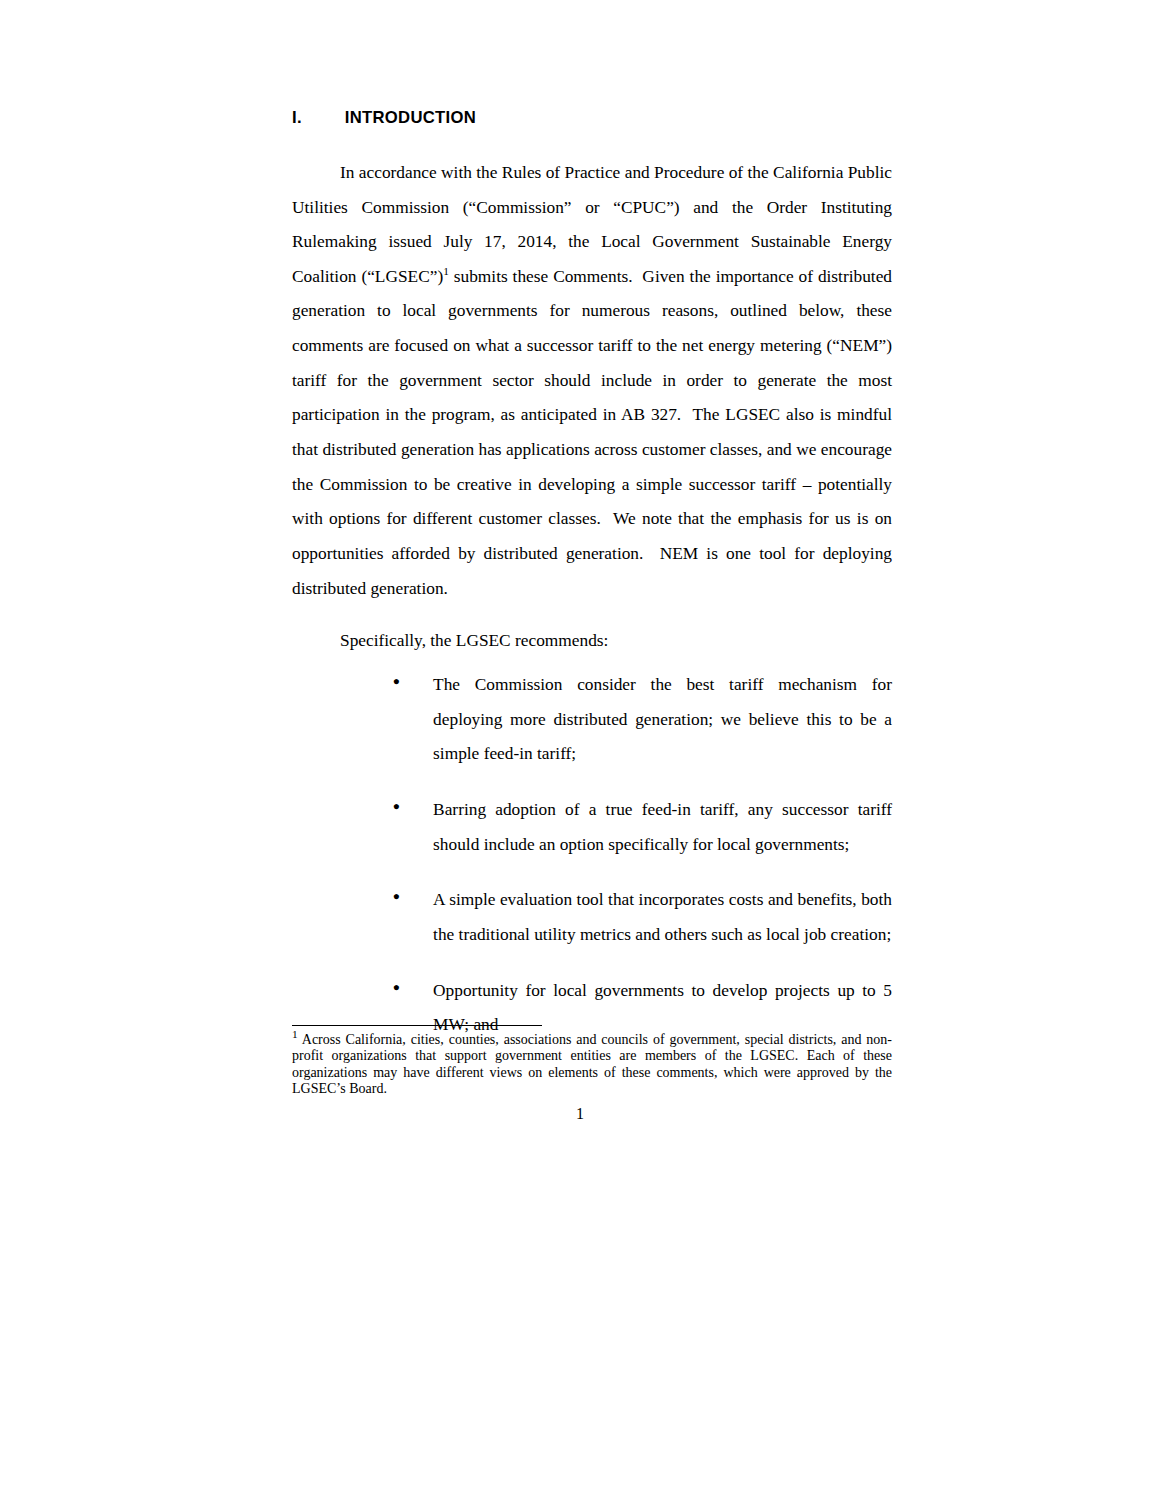I. INTRODUCTION
In accordance with the Rules of Practice and Procedure of the California Public Utilities Commission (“Commission” or “CPUC”) and the Order Instituting Rulemaking issued July 17, 2014, the Local Government Sustainable Energy Coalition (“LGSEC”)1 submits these Comments. Given the importance of distributed generation to local governments for numerous reasons, outlined below, these comments are focused on what a successor tariff to the net energy metering (“NEM”) tariff for the government sector should include in order to generate the most participation in the program, as anticipated in AB 327. The LGSEC also is mindful that distributed generation has applications across customer classes, and we encourage the Commission to be creative in developing a simple successor tariff – potentially with options for different customer classes. We note that the emphasis for us is on opportunities afforded by distributed generation. NEM is one tool for deploying distributed generation.
Specifically, the LGSEC recommends:
The Commission consider the best tariff mechanism for deploying more distributed generation; we believe this to be a simple feed-in tariff;
Barring adoption of a true feed-in tariff, any successor tariff should include an option specifically for local governments;
A simple evaluation tool that incorporates costs and benefits, both the traditional utility metrics and others such as local job creation;
Opportunity for local governments to develop projects up to 5 MW; and
1 Across California, cities, counties, associations and councils of government, special districts, and non-profit organizations that support government entities are members of the LGSEC. Each of these organizations may have different views on elements of these comments, which were approved by the LGSEC’s Board.
1